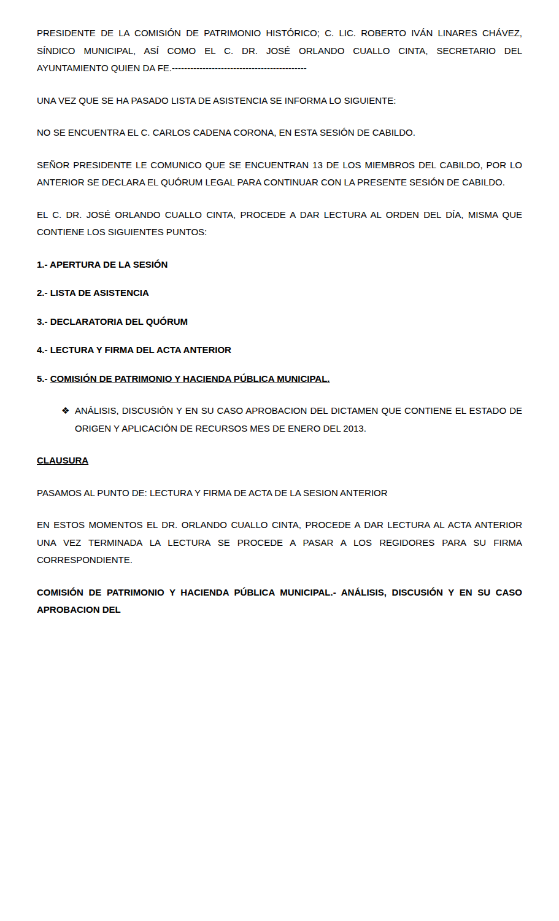PRESIDENTE DE LA COMISIÓN DE PATRIMONIO HISTÓRICO; C. LIC. ROBERTO IVÁN LINARES CHÁVEZ, SÍNDICO MUNICIPAL, ASÍ COMO EL C. DR. JOSÉ ORLANDO CUALLO CINTA, SECRETARIO DEL AYUNTAMIENTO QUIEN DA FE.--------------------------------------------
UNA VEZ QUE SE HA PASADO LISTA DE ASISTENCIA SE INFORMA LO SIGUIENTE:
NO SE ENCUENTRA EL C. CARLOS CADENA CORONA, EN ESTA SESIÓN DE CABILDO.
SEÑOR PRESIDENTE LE COMUNICO QUE SE ENCUENTRAN 13 DE LOS MIEMBROS DEL CABILDO, POR LO ANTERIOR SE DECLARA EL QUÓRUM LEGAL PARA CONTINUAR CON LA PRESENTE SESIÓN DE CABILDO.
EL C. DR. JOSÉ ORLANDO CUALLO CINTA, PROCEDE A DAR LECTURA AL ORDEN DEL DÍA, MISMA QUE CONTIENE LOS SIGUIENTES PUNTOS:
1.- APERTURA DE LA SESIÓN
2.- LISTA DE ASISTENCIA
3.- DECLARATORIA DEL QUÓRUM
4.- LECTURA Y FIRMA DEL ACTA ANTERIOR
5.- COMISIÓN DE PATRIMONIO Y HACIENDA PÚBLICA MUNICIPAL.
ANÁLISIS, DISCUSIÓN Y EN SU CASO APROBACION DEL DICTAMEN QUE CONTIENE EL ESTADO DE ORIGEN Y APLICACIÓN DE RECURSOS MES DE ENERO DEL 2013.
CLAUSURA
PASAMOS AL PUNTO DE: LECTURA Y FIRMA DE ACTA DE LA SESION ANTERIOR
EN ESTOS MOMENTOS EL DR. ORLANDO CUALLO CINTA, PROCEDE A DAR LECTURA AL ACTA ANTERIOR UNA VEZ TERMINADA LA LECTURA SE PROCEDE A PASAR A LOS REGIDORES PARA SU FIRMA CORRESPONDIENTE.
COMISIÓN DE PATRIMONIO Y HACIENDA PÚBLICA MUNICIPAL.- ANÁLISIS, DISCUSIÓN Y EN SU CASO APROBACION DEL